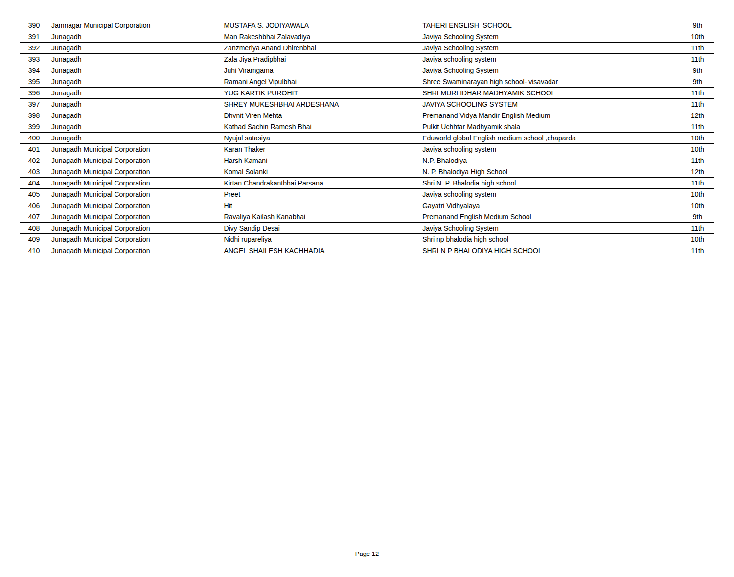| 390 | Jamnagar Municipal Corporation | MUSTAFA S. JODIYAWALA | TAHERI ENGLISH SCHOOL | 9th |
| 391 | Junagadh | Man Rakeshbhai Zalavadiya | Javiya Schooling System | 10th |
| 392 | Junagadh | Zanzmeriya Anand Dhirenbhai | Javiya Schooling System | 11th |
| 393 | Junagadh | Zala Jiya Pradipbhai | Javiya schooling system | 11th |
| 394 | Junagadh | Juhi Viramgama | Javiya Schooling System | 9th |
| 395 | Junagadh | Ramani Angel Vipulbhai | Shree Swaminarayan high school- visavadar | 9th |
| 396 | Junagadh | YUG KARTIK PUROHIT | SHRI MURLIDHAR MADHYAMIK SCHOOL | 11th |
| 397 | Junagadh | SHREY MUKESHBHAI ARDESHANA | JAVIYA SCHOOLING SYSTEM | 11th |
| 398 | Junagadh | Dhvnit Viren Mehta | Premanand Vidya Mandir English Medium | 12th |
| 399 | Junagadh | Kathad Sachin Ramesh Bhai | Pulkit Uchhtar Madhyamik shala | 11th |
| 400 | Junagadh | Nyujal satasiya | Eduworld global English medium school ,chaparda | 10th |
| 401 | Junagadh Municipal Corporation | Karan Thaker | Javiya schooling system | 10th |
| 402 | Junagadh Municipal Corporation | Harsh Kamani | N.P. Bhalodiya | 11th |
| 403 | Junagadh Municipal Corporation | Komal Solanki | N. P. Bhalodiya High School | 12th |
| 404 | Junagadh Municipal Corporation | Kirtan Chandrakantbhai Parsana | Shri N. P. Bhalodia high school | 11th |
| 405 | Junagadh Municipal Corporation | Preet | Javiya schooling system | 10th |
| 406 | Junagadh Municipal Corporation | Hit | Gayatri Vidhyalaya | 10th |
| 407 | Junagadh Municipal Corporation | Ravaliya Kailash Kanabhai | Premanand English Medium School | 9th |
| 408 | Junagadh Municipal Corporation | Divy Sandip Desai | Javiya Schooling System | 11th |
| 409 | Junagadh Municipal Corporation | Nidhi rupareliya | Shri np bhalodia high school | 10th |
| 410 | Junagadh Municipal Corporation | ANGEL SHAILESH KACHHADIA | SHRI N P BHALODIYA HIGH SCHOOL | 11th |
Page 12